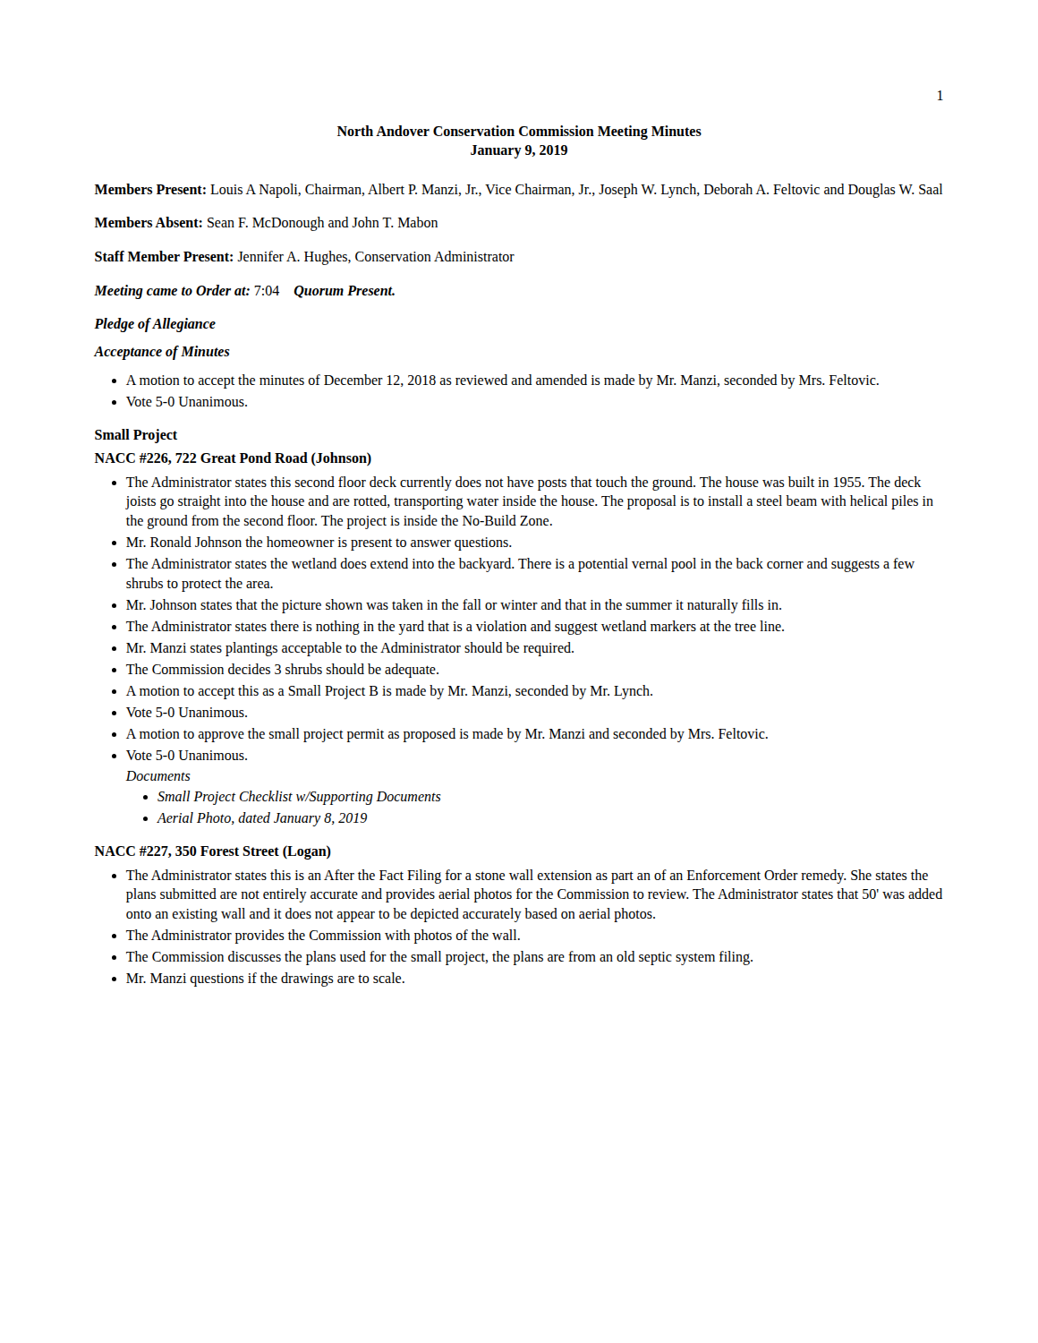1
North Andover Conservation Commission Meeting Minutes
January 9, 2019
Members Present: Louis A Napoli, Chairman, Albert P. Manzi, Jr., Vice Chairman, Jr., Joseph W. Lynch, Deborah A. Feltovic and Douglas W. Saal
Members Absent: Sean F. McDonough and John T. Mabon
Staff Member Present: Jennifer A. Hughes, Conservation Administrator
Meeting came to Order at: 7:04 Quorum Present.
Pledge of Allegiance
Acceptance of Minutes
A motion to accept the minutes of December 12, 2018 as reviewed and amended is made by Mr. Manzi, seconded by Mrs. Feltovic.
Vote 5-0 Unanimous.
Small Project
NACC #226, 722 Great Pond Road (Johnson)
The Administrator states this second floor deck currently does not have posts that touch the ground. The house was built in 1955. The deck joists go straight into the house and are rotted, transporting water inside the house. The proposal is to install a steel beam with helical piles in the ground from the second floor. The project is inside the No-Build Zone.
Mr. Ronald Johnson the homeowner is present to answer questions.
The Administrator states the wetland does extend into the backyard. There is a potential vernal pool in the back corner and suggests a few shrubs to protect the area.
Mr. Johnson states that the picture shown was taken in the fall or winter and that in the summer it naturally fills in.
The Administrator states there is nothing in the yard that is a violation and suggest wetland markers at the tree line.
Mr. Manzi states plantings acceptable to the Administrator should be required.
The Commission decides 3 shrubs should be adequate.
A motion to accept this as a Small Project B is made by Mr. Manzi, seconded by Mr. Lynch.
Vote 5-0 Unanimous.
A motion to approve the small project permit as proposed is made by Mr. Manzi and seconded by Mrs. Feltovic.
Vote 5-0 Unanimous.
Documents
Small Project Checklist w/Supporting Documents
Aerial Photo, dated January 8, 2019
NACC #227, 350 Forest Street (Logan)
The Administrator states this is an After the Fact Filing for a stone wall extension as part an of an Enforcement Order remedy. She states the plans submitted are not entirely accurate and provides aerial photos for the Commission to review. The Administrator states that 50' was added onto an existing wall and it does not appear to be depicted accurately based on aerial photos.
The Administrator provides the Commission with photos of the wall.
The Commission discusses the plans used for the small project, the plans are from an old septic system filing.
Mr. Manzi questions if the drawings are to scale.